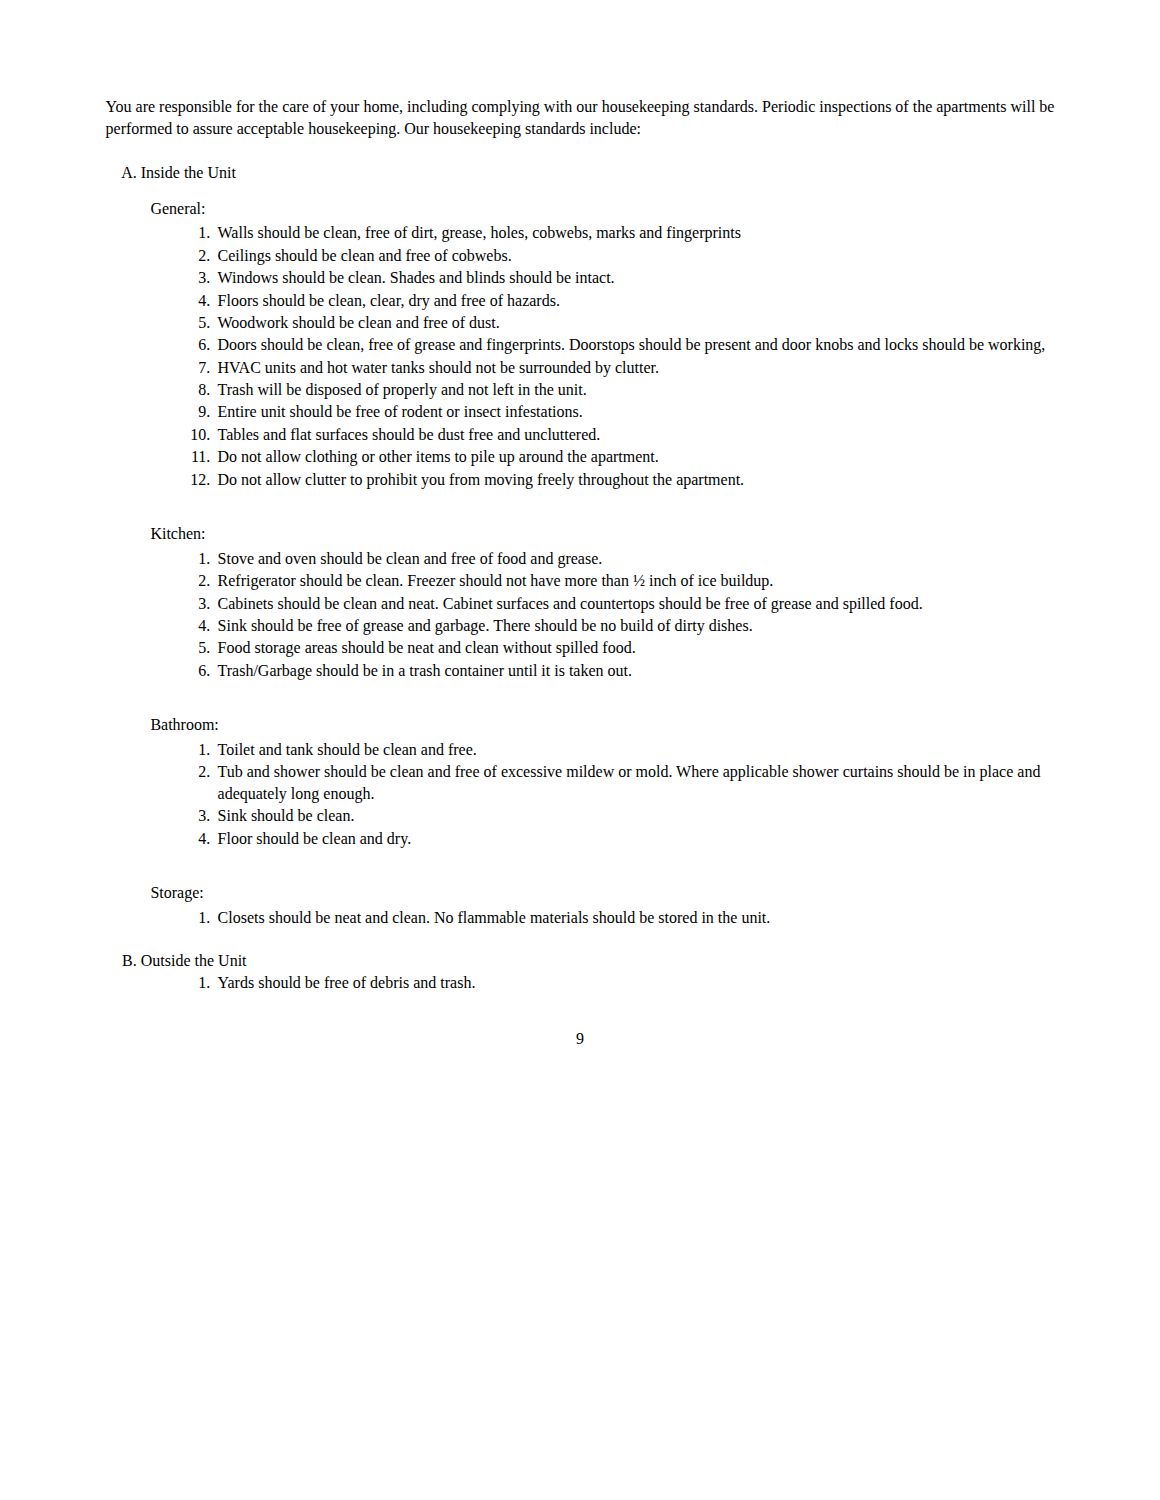You are responsible for the care of your home, including complying with our housekeeping standards. Periodic inspections of the apartments will be performed to assure acceptable housekeeping. Our housekeeping standards include:
Inside the Unit
General:
Walls should be clean, free of dirt, grease, holes, cobwebs, marks and fingerprints
Ceilings should be clean and free of cobwebs.
Windows should be clean. Shades and blinds should be intact.
Floors should be clean, clear, dry and free of hazards.
Woodwork should be clean and free of dust.
Doors should be clean, free of grease and fingerprints. Doorstops should be present and door knobs and locks should be working,
HVAC units and hot water tanks should not be surrounded by clutter.
Trash will be disposed of properly and not left in the unit.
Entire unit should be free of rodent or insect infestations.
Tables and flat surfaces should be dust free and uncluttered.
Do not allow clothing or other items to pile up around the apartment.
Do not allow clutter to prohibit you from moving freely throughout the apartment.
Kitchen:
Stove and oven should be clean and free of food and grease.
Refrigerator should be clean. Freezer should not have more than ½ inch of ice buildup.
Cabinets should be clean and neat. Cabinet surfaces and countertops should be free of grease and spilled food.
Sink should be free of grease and garbage. There should be no build of dirty dishes.
Food storage areas should be neat and clean without spilled food.
Trash/Garbage should be in a trash container until it is taken out.
Bathroom:
Toilet and tank should be clean and free.
Tub and shower should be clean and free of excessive mildew or mold. Where applicable shower curtains should be in place and adequately long enough.
Sink should be clean.
Floor should be clean and dry.
Storage:
Closets should be neat and clean. No flammable materials should be stored in the unit.
Outside the Unit
Yards should be free of debris and trash.
9